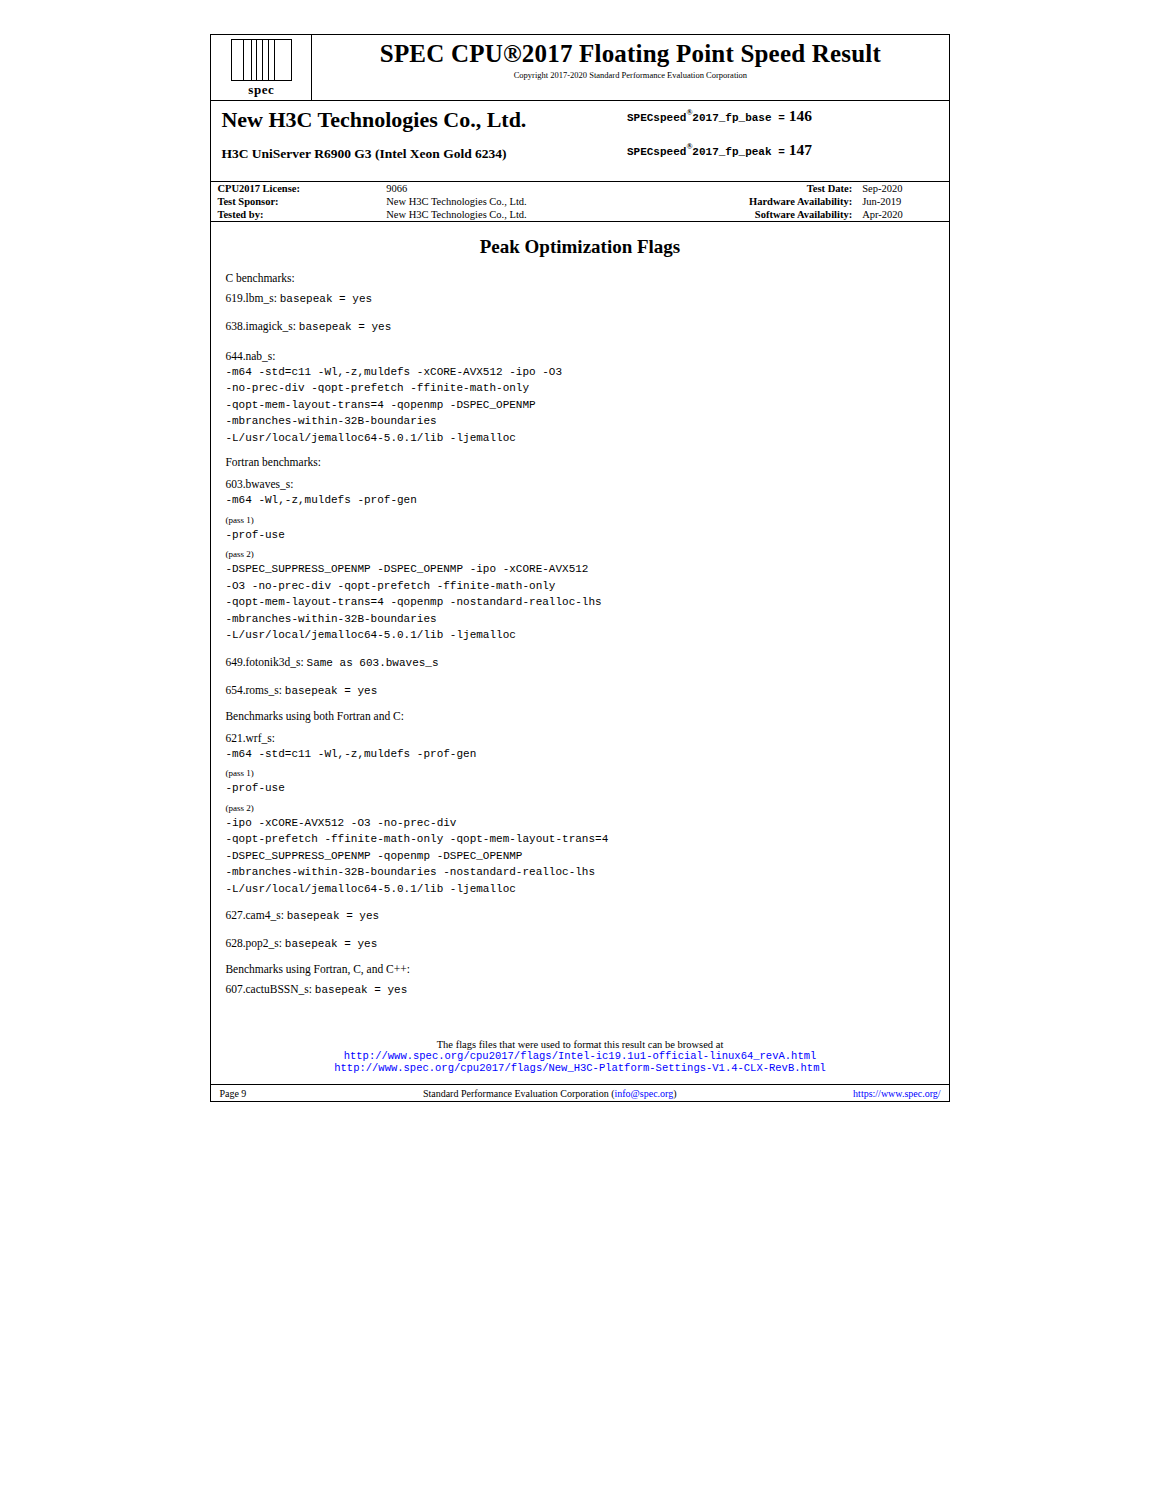spec
SPEC CPU®2017 Floating Point Speed Result
Copyright 2017-2020 Standard Performance Evaluation Corporation
New H3C Technologies Co., Ltd.
H3C UniServer R6900 G3 (Intel Xeon Gold 6234)
SPECspeed®2017_fp_base = 146
SPECspeed®2017_fp_peak = 147
| CPU2017 License: | 9066 | Test Date: | Sep-2020 |
| Test Sponsor: | New H3C Technologies Co., Ltd. | Hardware Availability: | Jun-2019 |
| Tested by: | New H3C Technologies Co., Ltd. | Software Availability: | Apr-2020 |
Peak Optimization Flags
C benchmarks:
619.lbm_s: basepeak = yes
638.imagick_s: basepeak = yes
644.nab_s: -m64 -std=c11 -Wl,-z,muldefs -xCORE-AVX512 -ipo -O3 -no-prec-div -qopt-prefetch -ffinite-math-only -qopt-mem-layout-trans=4 -qopenmp -DSPEC_OPENMP -mbranches-within-32B-boundaries -L/usr/local/jemalloc64-5.0.1/lib -ljemalloc
Fortran benchmarks:
603.bwaves_s: -m64 -Wl,-z,muldefs -prof-gen(pass 1) -prof-use(pass 2) -DSPEC_SUPPRESS_OPENMP -DSPEC_OPENMP -ipo -xCORE-AVX512 -O3 -no-prec-div -qopt-prefetch -ffinite-math-only -qopt-mem-layout-trans=4 -qopenmp -nostandard-realloc-lhs -mbranches-within-32B-boundaries -L/usr/local/jemalloc64-5.0.1/lib -ljemalloc
649.fotonik3d_s: Same as 603.bwaves_s
654.roms_s: basepeak = yes
Benchmarks using both Fortran and C:
621.wrf_s: -m64 -std=c11 -Wl,-z,muldefs -prof-gen(pass 1) -prof-use(pass 2) -ipo -xCORE-AVX512 -O3 -no-prec-div -qopt-prefetch -ffinite-math-only -qopt-mem-layout-trans=4 -DSPEC_SUPPRESS_OPENMP -qopenmp -DSPEC_OPENMP -mbranches-within-32B-boundaries -nostandard-realloc-lhs -L/usr/local/jemalloc64-5.0.1/lib -ljemalloc
627.cam4_s: basepeak = yes
628.pop2_s: basepeak = yes
Benchmarks using Fortran, C, and C++:
607.cactuBSSN_s: basepeak = yes
The flags files that were used to format this result can be browsed at
http://www.spec.org/cpu2017/flags/Intel-ic19.1u1-official-linux64_revA.html
http://www.spec.org/cpu2017/flags/New_H3C-Platform-Settings-V1.4-CLX-RevB.html
Page 9
Standard Performance Evaluation Corporation (info@spec.org)
https://www.spec.org/